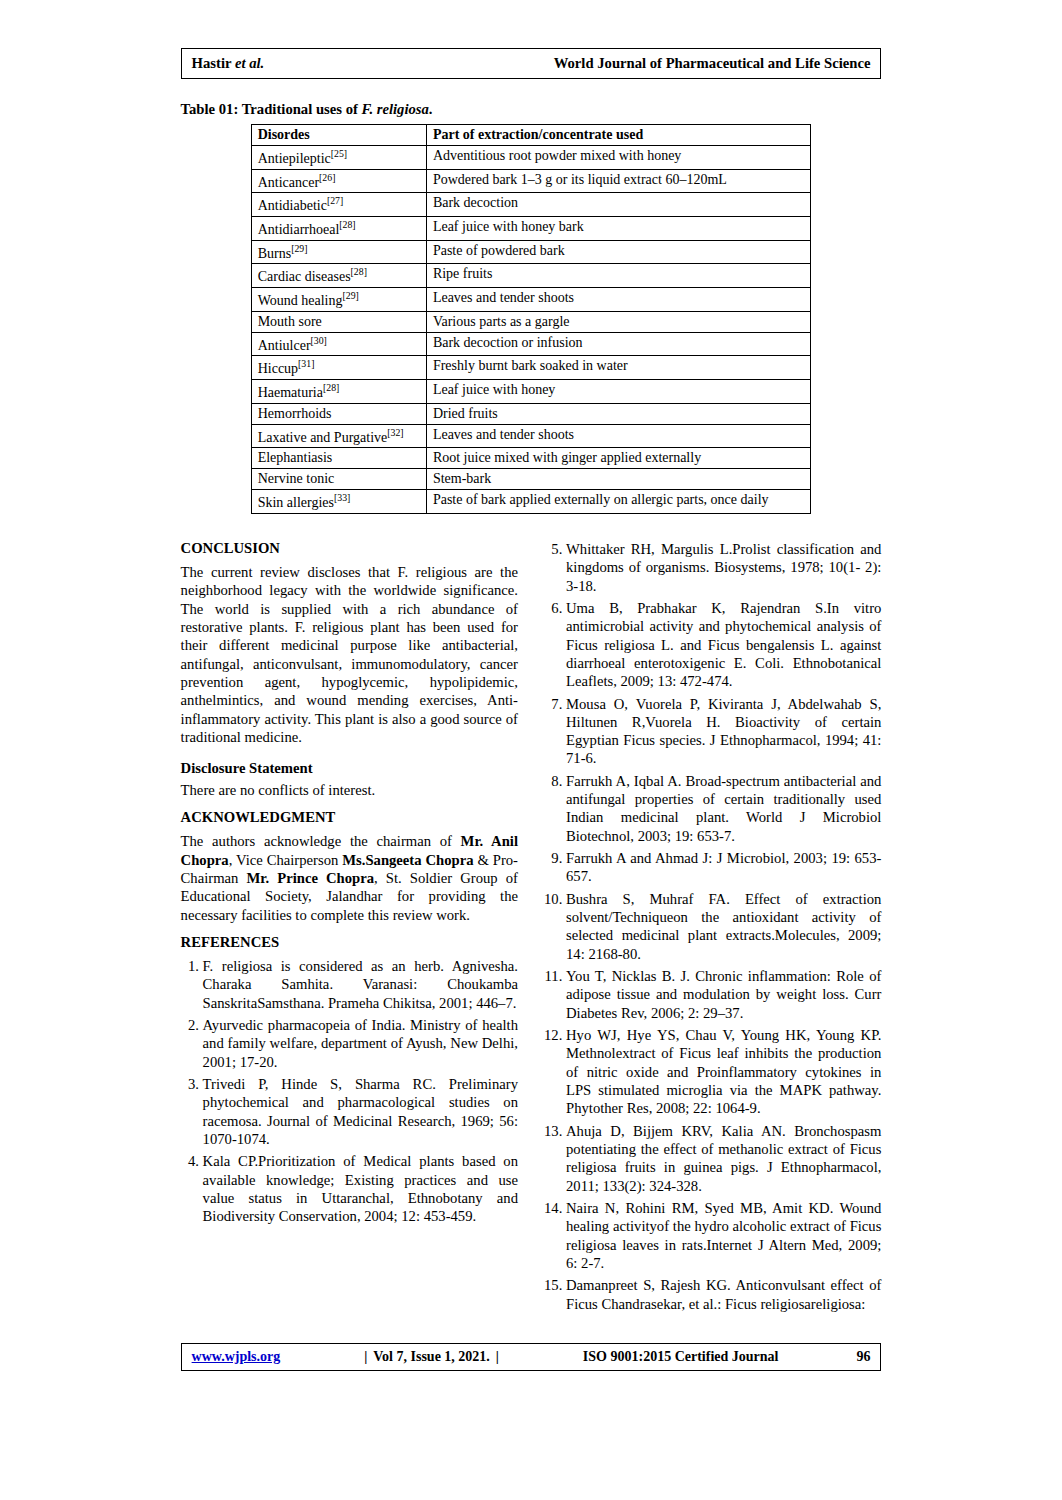Hastir et al.
World Journal of Pharmaceutical and Life Science
Table 01: Traditional uses of F. religiosa.
| Disordes | Part of extraction/concentrate used |
| --- | --- |
| Antiepileptic [25] | Adventitious root powder mixed with honey |
| Anticancer [26] | Powdered bark 1–3 g or its liquid extract 60–120mL |
| Antidiabetic [27] | Bark decoction |
| Antidiarrhoeal [28] | Leaf juice with honey bark |
| Burns [29] | Paste of powdered bark |
| Cardiac diseases [28] | Ripe fruits |
| Wound healing [29] | Leaves and tender shoots |
| Mouth sore | Various parts as a gargle |
| Antiulcer [30] | Bark decoction or infusion |
| Hiccup [31] | Freshly burnt bark soaked in water |
| Haematuria [28] | Leaf juice with honey |
| Hemorrhoids | Dried fruits |
| Laxative and Purgative [32] | Leaves and tender shoots |
| Elephantiasis | Root juice mixed with ginger applied externally |
| Nervine tonic | Stem-bark |
| Skin allergies [33] | Paste of bark applied externally on allergic parts, once daily |
Conclusion
The current review discloses that F. religious are the neighborhood legacy with the worldwide significance. The world is supplied with a rich abundance of restorative plants. F. religious plant has been used for their different medicinal purpose like antibacterial, antifungal, anticonvulsant, immunomodulatory, cancer prevention agent, hypoglycemic, hypolipidemic, anthelmintics, and wound mending exercises, Anti-inflammatory activity. This plant is also a good source of traditional medicine.
Disclosure Statement
There are no conflicts of interest.
Acknowledgment
The authors acknowledge the chairman of Mr. Anil Chopra, Vice Chairperson Ms.Sangeeta Chopra & Pro-Chairman Mr. Prince Chopra, St. Soldier Group of Educational Society, Jalandhar for providing the necessary facilities to complete this review work.
References
F. religiosa is considered as an herb. Agnivesha. Charaka Samhita. Varanasi: Choukamba SanskritaSamsthana. Prameha Chikitsa, 2001; 446–7.
Ayurvedic pharmacopeia of India. Ministry of health and family welfare, department of Ayush, New Delhi, 2001; 17-20.
Trivedi P, Hinde S, Sharma RC. Preliminary phytochemical and pharmacological studies on racemosa. Journal of Medicinal Research, 1969; 56: 1070-1074.
Kala CP.Prioritization of Medical plants based on available knowledge; Existing practices and use value status in Uttaranchal, Ethnobotany and Biodiversity Conservation, 2004; 12: 453-459.
Whittaker RH, Margulis L.Prolist classification and kingdoms of organisms. Biosystems, 1978; 10(1- 2): 3-18.
Uma B, Prabhakar K, Rajendran S.In vitro antimicrobial activity and phytochemical analysis of Ficus religiosa L. and Ficus bengalensis L. against diarrhoeal enterotoxigenic E. Coli. Ethnobotanical Leaflets, 2009; 13: 472-474.
Mousa O, Vuorela P, Kiviranta J, Abdelwahab S, Hiltunen R,Vuorela H. Bioactivity of certain Egyptian Ficus species. J Ethnopharmacol, 1994; 41: 71-6.
Farrukh A, Iqbal A. Broad-spectrum antibacterial and antifungal properties of certain traditionally used Indian medicinal plant. World J Microbiol Biotechnol, 2003; 19: 653-7.
Farrukh A and Ahmad J: J Microbiol, 2003; 19: 653-657.
Bushra S, Muhraf FA. Effect of extraction solvent/Techniqueon the antioxidant activity of selected medicinal plant extracts.Molecules, 2009; 14: 2168-80.
You T, Nicklas B. J. Chronic inflammation: Role of adipose tissue and modulation by weight loss. Curr Diabetes Rev, 2006; 2: 29–37.
Hyo WJ, Hye YS, Chau V, Young HK, Young KP. Methnolextract of Ficus leaf inhibits the production of nitric oxide and Proinflammatory cytokines in LPS stimulated microglia via the MAPK pathway. Phytother Res, 2008; 22: 1064-9.
Ahuja D, Bijjem KRV, Kalia AN. Bronchospasm potentiating the effect of methanolic extract of Ficus religiosa fruits in guinea pigs. J Ethnopharmacol, 2011; 133(2): 324-328.
Naira N, Rohini RM, Syed MB, Amit KD. Wound healing activityof the hydro alcoholic extract of Ficus religiosa leaves in rats.Internet J Altern Med, 2009; 6: 2-7.
Damanpreet S, Rajesh KG. Anticonvulsant effect of Ficus Chandrasekar, et al.: Ficus religiosareligiosa:
www.wjpls.org
|Vol 7, Issue 1, 2021.|
ISO 9001:2015 Certified Journal
96